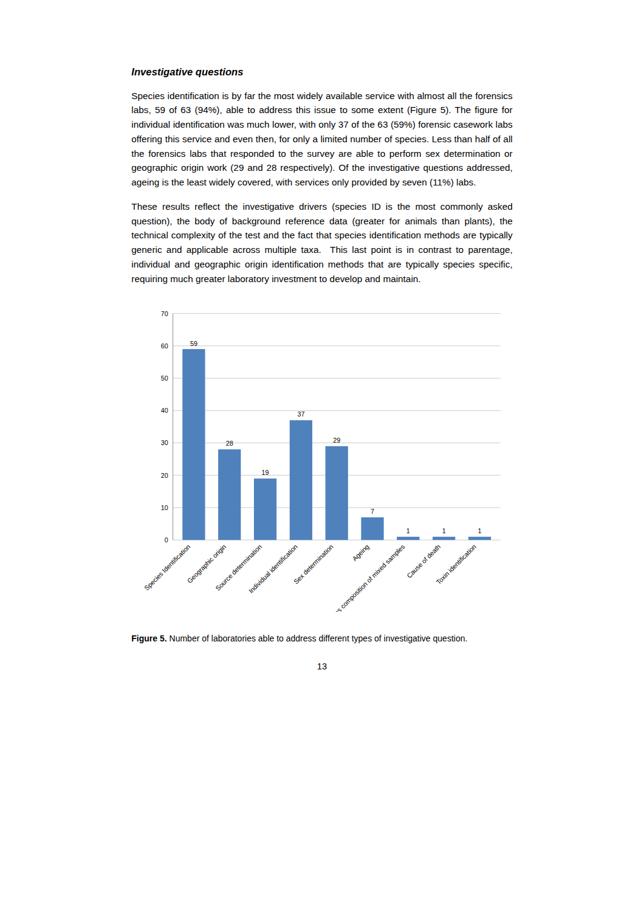Investigative questions
Species identification is by far the most widely available service with almost all the forensics labs, 59 of 63 (94%), able to address this issue to some extent (Figure 5). The figure for individual identification was much lower, with only 37 of the 63 (59%) forensic casework labs offering this service and even then, for only a limited number of species. Less than half of all the forensics labs that responded to the survey are able to perform sex determination or geographic origin work (29 and 28 respectively). Of the investigative questions addressed, ageing is the least widely covered, with services only provided by seven (11%) labs.
These results reflect the investigative drivers (species ID is the most commonly asked question), the body of background reference data (greater for animals than plants), the technical complexity of the test and the fact that species identification methods are typically generic and applicable across multiple taxa. This last point is in contrast to parentage, individual and geographic origin identification methods that are typically species specific, requiring much greater laboratory investment to develop and maintain.
0 10 20 30 40 50 60 70 59 28 19 37 29 7 1 1 1 Species Identification Geographic origin Source determination Individual identification Sex determination Ageing Species composition of mixed samples Cause of death Toxin identification
Figure 5. Number of laboratories able to address different types of investigative question.
13